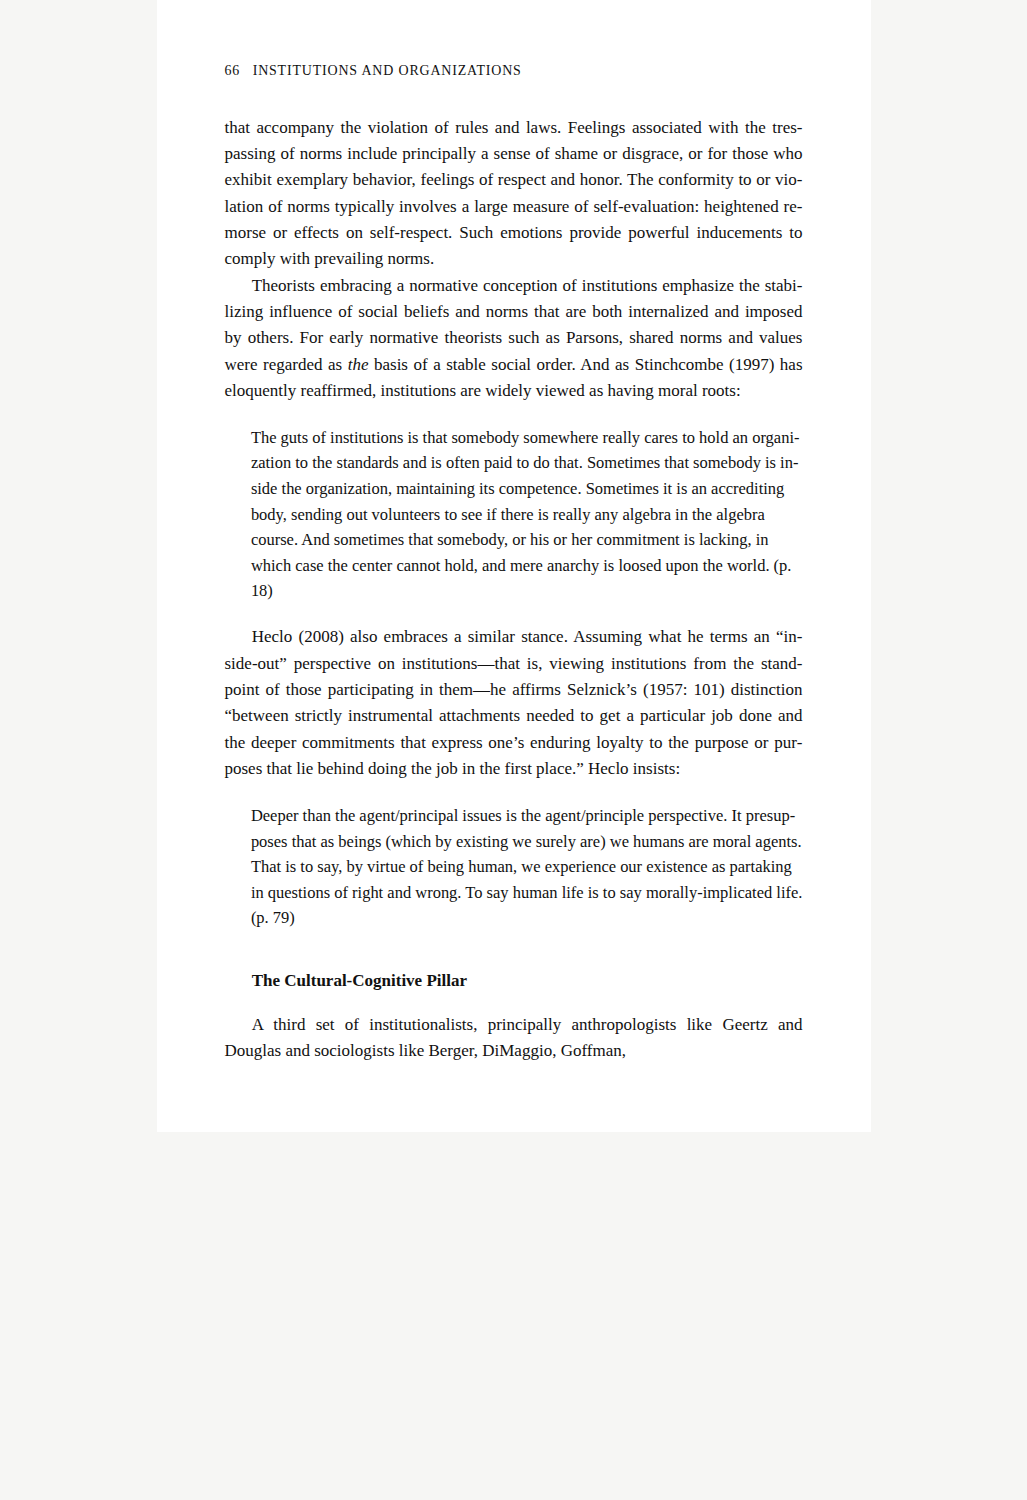66 INSTITUTIONS AND ORGANIZATIONS
that accompany the violation of rules and laws. Feelings associated with the trespassing of norms include principally a sense of shame or disgrace, or for those who exhibit exemplary behavior, feelings of respect and honor. The conformity to or violation of norms typically involves a large measure of self-evaluation: heightened remorse or effects on self-respect. Such emotions provide powerful inducements to comply with prevailing norms.
Theorists embracing a normative conception of institutions emphasize the stabilizing influence of social beliefs and norms that are both internalized and imposed by others. For early normative theorists such as Parsons, shared norms and values were regarded as the basis of a stable social order. And as Stinchcombe (1997) has eloquently reaffirmed, institutions are widely viewed as having moral roots:
The guts of institutions is that somebody somewhere really cares to hold an organization to the standards and is often paid to do that. Sometimes that somebody is inside the organization, maintaining its competence. Sometimes it is an accrediting body, sending out volunteers to see if there is really any algebra in the algebra course. And sometimes that somebody, or his or her commitment is lacking, in which case the center cannot hold, and mere anarchy is loosed upon the world. (p. 18)
Heclo (2008) also embraces a similar stance. Assuming what he terms an “inside-out” perspective on institutions—that is, viewing institutions from the standpoint of those participating in them—he affirms Selznick’s (1957: 101) distinction “between strictly instrumental attachments needed to get a particular job done and the deeper commitments that express one’s enduring loyalty to the purpose or purposes that lie behind doing the job in the first place.” Heclo insists:
Deeper than the agent/principal issues is the agent/principle perspective. It presupposes that as beings (which by existing we surely are) we humans are moral agents. That is to say, by virtue of being human, we experience our existence as partaking in questions of right and wrong. To say human life is to say morally-implicated life. (p. 79)
The Cultural-Cognitive Pillar
A third set of institutionalists, principally anthropologists like Geertz and Douglas and sociologists like Berger, DiMaggio, Goffman,